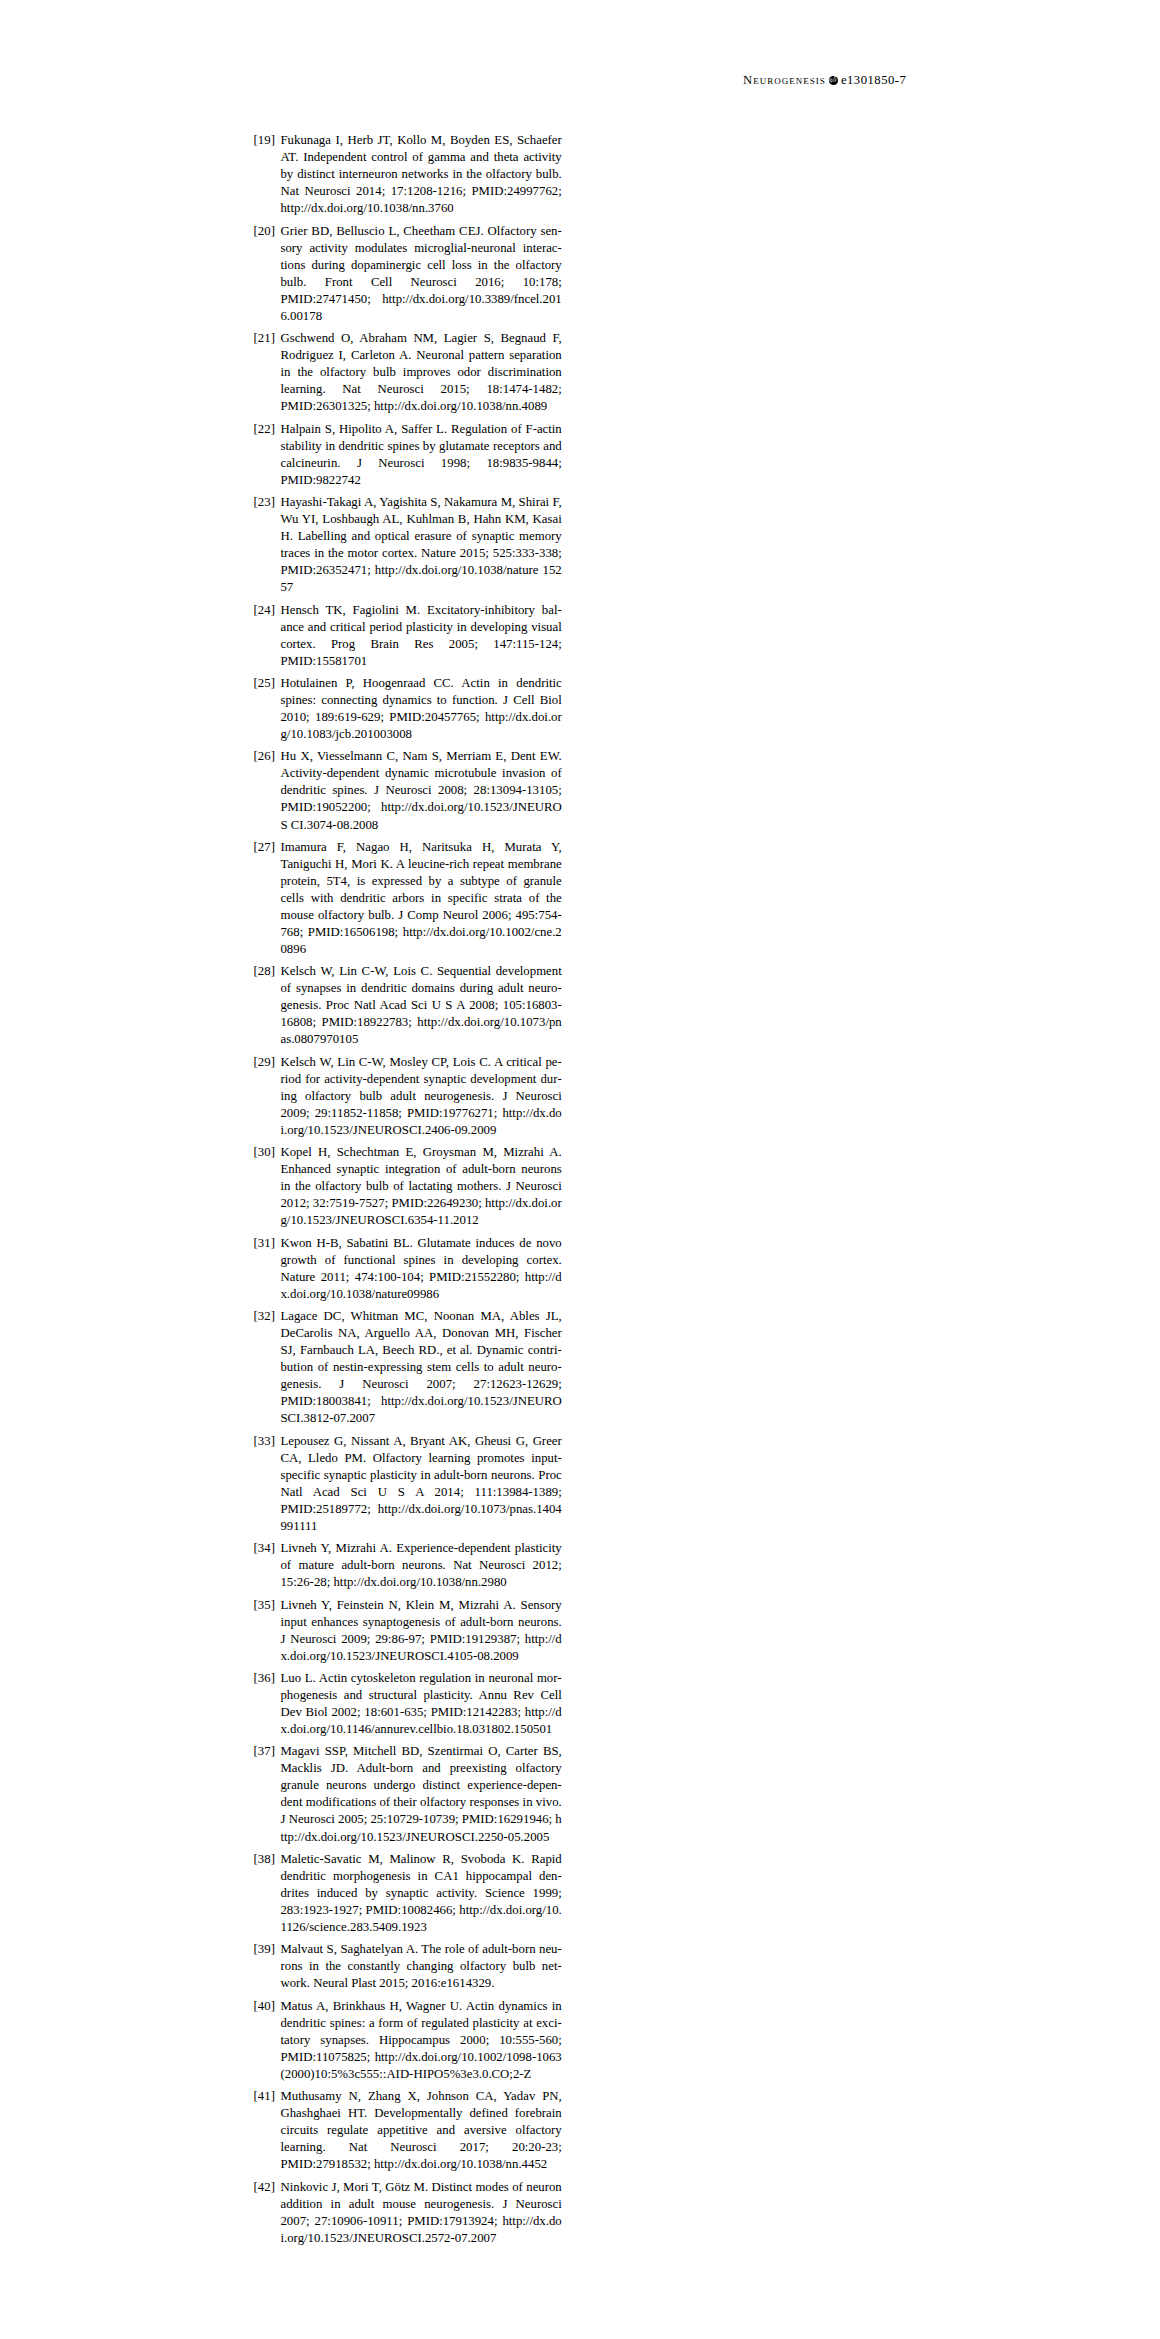Neurogenesis⏎e1301850-7
[19] Fukunaga I, Herb JT, Kollo M, Boyden ES, Schaefer AT. Independent control of gamma and theta activity by distinct interneuron networks in the olfactory bulb. Nat Neurosci 2014; 17:1208-1216; PMID:24997762; http://dx.doi.org/10.1038/nn.3760
[20] Grier BD, Belluscio L, Cheetham CEJ. Olfactory sensory activity modulates microglial-neuronal interactions during dopaminergic cell loss in the olfactory bulb. Front Cell Neurosci 2016; 10:178; PMID:27471450; http://dx.doi.org/10.3389/fncel.2016.00178
[21] Gschwend O, Abraham NM, Lagier S, Begnaud F, Rodriguez I, Carleton A. Neuronal pattern separation in the olfactory bulb improves odor discrimination learning. Nat Neurosci 2015; 18:1474-1482; PMID:26301325; http://dx.doi.org/10.1038/nn.4089
[22] Halpain S, Hipolito A, Saffer L. Regulation of F-actin stability in dendritic spines by glutamate receptors and calcineurin. J Neurosci 1998; 18:9835-9844; PMID:9822742
[23] Hayashi-Takagi A, Yagishita S, Nakamura M, Shirai F, Wu YI, Loshbaugh AL, Kuhlman B, Hahn KM, Kasai H. Labelling and optical erasure of synaptic memory traces in the motor cortex. Nature 2015; 525:333-338; PMID:26352471; http://dx.doi.org/10.1038/nature 15257
[24] Hensch TK, Fagiolini M. Excitatory-inhibitory balance and critical period plasticity in developing visual cortex. Prog Brain Res 2005; 147:115-124; PMID:15581701
[25] Hotulainen P, Hoogenraad CC. Actin in dendritic spines: connecting dynamics to function. J Cell Biol 2010; 189:619-629; PMID:20457765; http://dx.doi.org/10.1083/jcb.201003008
[26] Hu X, Viesselmann C, Nam S, Merriam E, Dent EW. Activity-dependent dynamic microtubule invasion of dendritic spines. J Neurosci 2008; 28:13094-13105; PMID:19052200; http://dx.doi.org/10.1523/JNEUROS CI.3074-08.2008
[27] Imamura F, Nagao H, Naritsuka H, Murata Y, Taniguchi H, Mori K. A leucine-rich repeat membrane protein, 5T4, is expressed by a subtype of granule cells with dendritic arbors in specific strata of the mouse olfactory bulb. J Comp Neurol 2006; 495:754-768; PMID:16506198; http://dx.doi.org/10.1002/cne.20896
[28] Kelsch W, Lin C-W, Lois C. Sequential development of synapses in dendritic domains during adult neurogenesis. Proc Natl Acad Sci U S A 2008; 105:16803-16808; PMID:18922783; http://dx.doi.org/10.1073/pnas.0807970105
[29] Kelsch W, Lin C-W, Mosley CP, Lois C. A critical period for activity-dependent synaptic development during olfactory bulb adult neurogenesis. J Neurosci 2009; 29:11852-11858; PMID:19776271; http://dx.doi.org/10.1523/JNEUROSCI.2406-09.2009
[30] Kopel H, Schechtman E, Groysman M, Mizrahi A. Enhanced synaptic integration of adult-born neurons in the olfactory bulb of lactating mothers. J Neurosci 2012; 32:7519-7527; PMID:22649230; http://dx.doi.org/10.1523/JNEUROSCI.6354-11.2012
[31] Kwon H-B, Sabatini BL. Glutamate induces de novo growth of functional spines in developing cortex. Nature 2011; 474:100-104; PMID:21552280; http://dx.doi.org/10.1038/nature09986
[32] Lagace DC, Whitman MC, Noonan MA, Ables JL, DeCarolis NA, Arguello AA, Donovan MH, Fischer SJ, Farnbauch LA, Beech RD., et al. Dynamic contribution of nestin-expressing stem cells to adult neurogenesis. J Neurosci 2007; 27:12623-12629; PMID:18003841; http://dx.doi.org/10.1523/JNEUROSCI.3812-07.2007
[33] Lepousez G, Nissant A, Bryant AK, Gheusi G, Greer CA, Lledo PM. Olfactory learning promotes input-specific synaptic plasticity in adult-born neurons. Proc Natl Acad Sci U S A 2014; 111:13984-1389; PMID:25189772; http://dx.doi.org/10.1073/pnas.1404991111
[34] Livneh Y, Mizrahi A. Experience-dependent plasticity of mature adult-born neurons. Nat Neurosci 2012; 15:26-28; http://dx.doi.org/10.1038/nn.2980
[35] Livneh Y, Feinstein N, Klein M, Mizrahi A. Sensory input enhances synaptogenesis of adult-born neurons. J Neurosci 2009; 29:86-97; PMID:19129387; http://dx.doi.org/10.1523/JNEUROSCI.4105-08.2009
[36] Luo L. Actin cytoskeleton regulation in neuronal morphogenesis and structural plasticity. Annu Rev Cell Dev Biol 2002; 18:601-635; PMID:12142283; http://dx.doi.org/10.1146/annurev.cellbio.18.031802.150501
[37] Magavi SSP, Mitchell BD, Szentirmai O, Carter BS, Macklis JD. Adult-born and preexisting olfactory granule neurons undergo distinct experience-dependent modifications of their olfactory responses in vivo. J Neurosci 2005; 25:10729-10739; PMID:16291946; http://dx.doi.org/10.1523/JNEUROSCI.2250-05.2005
[38] Maletic-Savatic M, Malinow R, Svoboda K. Rapid dendritic morphogenesis in CA1 hippocampal dendrites induced by synaptic activity. Science 1999; 283:1923-1927; PMID:10082466; http://dx.doi.org/10.1126/science.283.5409.1923
[39] Malvaut S, Saghatelyan A. The role of adult-born neurons in the constantly changing olfactory bulb network. Neural Plast 2015; 2016:e1614329.
[40] Matus A, Brinkhaus H, Wagner U. Actin dynamics in dendritic spines: a form of regulated plasticity at excitatory synapses. Hippocampus 2000; 10:555-560; PMID:11075825; http://dx.doi.org/10.1002/1098-1063 (2000)10:5%3c555::AID-HIPO5%3e3.0.CO;2-Z
[41] Muthusamy N, Zhang X, Johnson CA, Yadav PN, Ghashghaei HT. Developmentally defined forebrain circuits regulate appetitive and aversive olfactory learning. Nat Neurosci 2017; 20:20-23; PMID:27918532; http://dx.doi.org/10.1038/nn.4452
[42] Ninkovic J, Mori T, Götz M. Distinct modes of neuron addition in adult mouse neurogenesis. J Neurosci 2007; 27:10906-10911; PMID:17913924; http://dx.doi.org/10.1523/JNEUROSCI.2572-07.2007